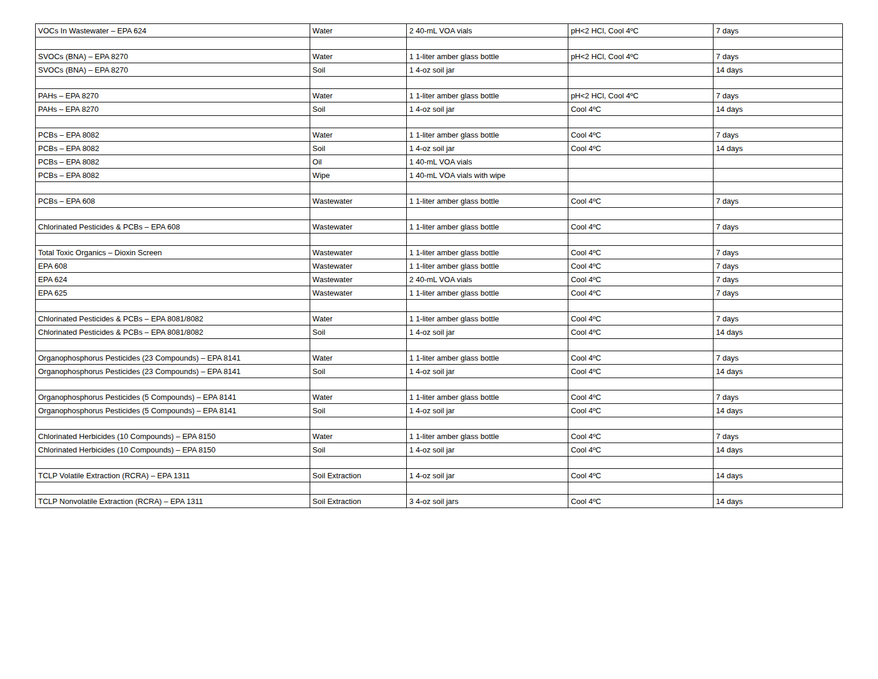| VOCs In Wastewater – EPA 624 | Water | 2 40-mL VOA vials | pH<2 HCl, Cool 4ºC | 7 days |
| SVOCs (BNA) – EPA 8270 | Water | 1 1-liter amber glass bottle | pH<2 HCl, Cool 4ºC | 7 days |
| SVOCs (BNA) – EPA 8270 | Soil | 1 4-oz soil jar | | 14 days |
| PAHs – EPA 8270 | Water | 1 1-liter amber glass bottle | pH<2 HCl, Cool 4ºC | 7 days |
| PAHs – EPA 8270 | Soil | 1 4-oz soil jar | Cool 4ºC | 14 days |
| PCBs – EPA 8082 | Water | 1 1-liter amber glass bottle | Cool 4ºC | 7 days |
| PCBs – EPA 8082 | Soil | 1 4-oz soil jar | Cool 4ºC | 14 days |
| PCBs – EPA 8082 | Oil | 1 40-mL VOA vials | | |
| PCBs – EPA 8082 | Wipe | 1 40-mL VOA vials with wipe | | |
| PCBs – EPA 608 | Wastewater | 1 1-liter amber glass bottle | Cool 4ºC | 7 days |
| Chlorinated Pesticides & PCBs – EPA 608 | Wastewater | 1 1-liter amber glass bottle | Cool 4ºC | 7 days |
| Total Toxic Organics – Dioxin Screen | Wastewater | 1 1-liter amber glass bottle | Cool 4ºC | 7 days |
| EPA 608 | Wastewater | 1 1-liter amber glass bottle | Cool 4ºC | 7 days |
| EPA 624 | Wastewater | 2 40-mL VOA vials | Cool 4ºC | 7 days |
| EPA 625 | Wastewater | 1 1-liter amber glass bottle | Cool 4ºC | 7 days |
| Chlorinated Pesticides & PCBs – EPA 8081/8082 | Water | 1 1-liter amber glass bottle | Cool 4ºC | 7 days |
| Chlorinated Pesticides & PCBs – EPA 8081/8082 | Soil | 1 4-oz soil jar | Cool 4ºC | 14 days |
| Organophosphorus Pesticides (23 Compounds) – EPA 8141 | Water | 1 1-liter amber glass bottle | Cool 4ºC | 7 days |
| Organophosphorus Pesticides (23 Compounds) – EPA 8141 | Soil | 1 4-oz soil jar | Cool 4ºC | 14 days |
| Organophosphorus Pesticides (5 Compounds) – EPA 8141 | Water | 1 1-liter amber glass bottle | Cool 4ºC | 7 days |
| Organophosphorus Pesticides (5 Compounds) – EPA 8141 | Soil | 1 4-oz soil jar | Cool 4ºC | 14 days |
| Chlorinated Herbicides (10 Compounds) – EPA 8150 | Water | 1 1-liter amber glass bottle | Cool 4ºC | 7 days |
| Chlorinated Herbicides (10 Compounds) – EPA 8150 | Soil | 1 4-oz soil jar | Cool 4ºC | 14 days |
| TCLP Volatile Extraction (RCRA) – EPA 1311 | Soil Extraction | 1 4-oz soil jar | Cool 4ºC | 14 days |
| TCLP Nonvolatile Extraction (RCRA) – EPA 1311 | Soil Extraction | 3 4-oz soil jars | Cool 4ºC | 14 days |